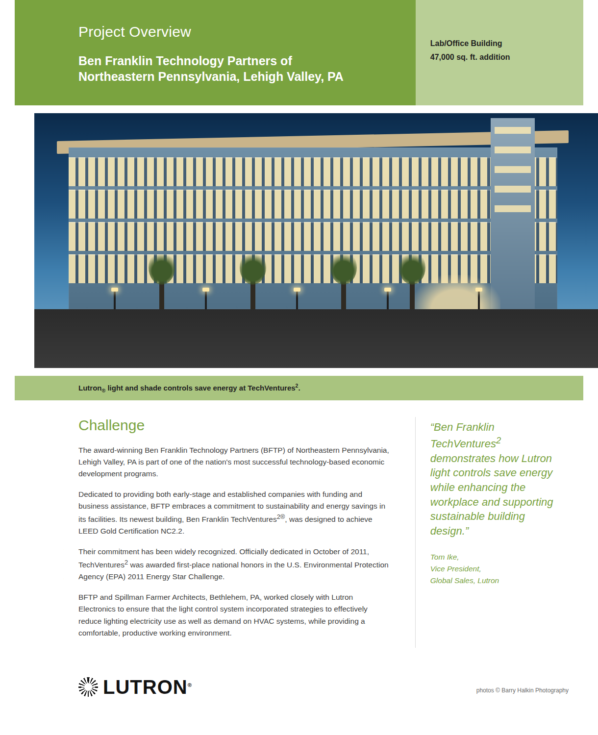Project Overview
Ben Franklin Technology Partners of
Northeastern Pennsylvania, Lehigh Valley, PA
Lab/Office Building
47,000 sq. ft. addition
Lutron® light and shade controls save energy at TechVentures2.
Challenge
The award-winning Ben Franklin Technology Partners (BFTP) of Northeastern Pennsylvania, Lehigh Valley, PA is part of one of the nation's most successful technology-based economic development programs.
Dedicated to providing both early-stage and established companies with funding and business assistance, BFTP embraces a commitment to sustainability and energy savings in its facilities. Its newest building, Ben Franklin TechVentures2®, was designed to achieve LEED Gold Certification NC2.2.
Their commitment has been widely recognized. Officially dedicated in October of 2011, TechVentures2 was awarded first-place national honors in the U.S. Environmental Protection Agency (EPA) 2011 Energy Star Challenge.
BFTP and Spillman Farmer Architects, Bethlehem, PA, worked closely with Lutron Electronics to ensure that the light control system incorporated strategies to effectively reduce lighting electricity use as well as demand on HVAC systems, while providing a comfortable, productive working environment.
“Ben Franklin TechVentures2 demonstrates how Lutron light controls save energy while enhancing the workplace and supporting sustainable building design.”
Tom Ike,
Vice President,
Global Sales, Lutron
LUTRON®
photos © Barry Halkin Photography